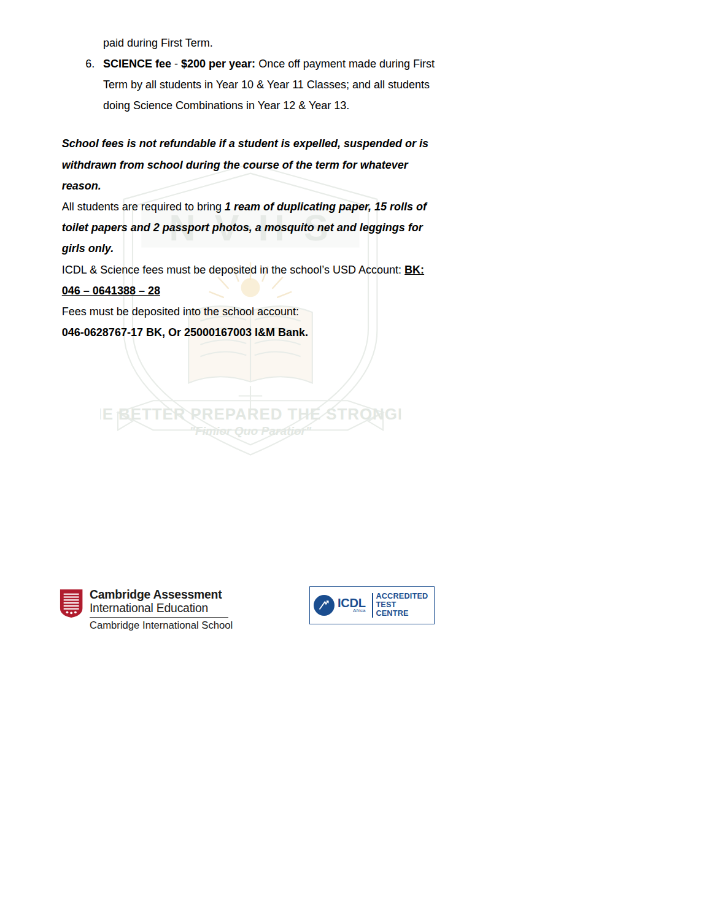N·V·H·S THE BETTER PREPARED THE STRONGER "Fimior Quo Paratior"
paid during First Term.
6. SCIENCE fee - $200 per year: Once off payment made during First Term by all students in Year 10 & Year 11 Classes; and all students doing Science Combinations in Year 12 & Year 13.
School fees is not refundable if a student is expelled, suspended or is withdrawn from school during the course of the term for whatever reason.
All students are required to bring 1 ream of duplicating paper, 15 rolls of toilet papers and 2 passport photos, a mosquito net and leggings for girls only.
ICDL & Science fees must be deposited in the school’s USD Account: BK: 046 – 0641388 – 28
Fees must be deposited into the school account:
046-0628767-17 BK, Or 25000167003 I&M Bank.
Cambridge Assessment
International Education
Cambridge International School
ICDL
Africa
ACCREDITED
TEST CENTRE